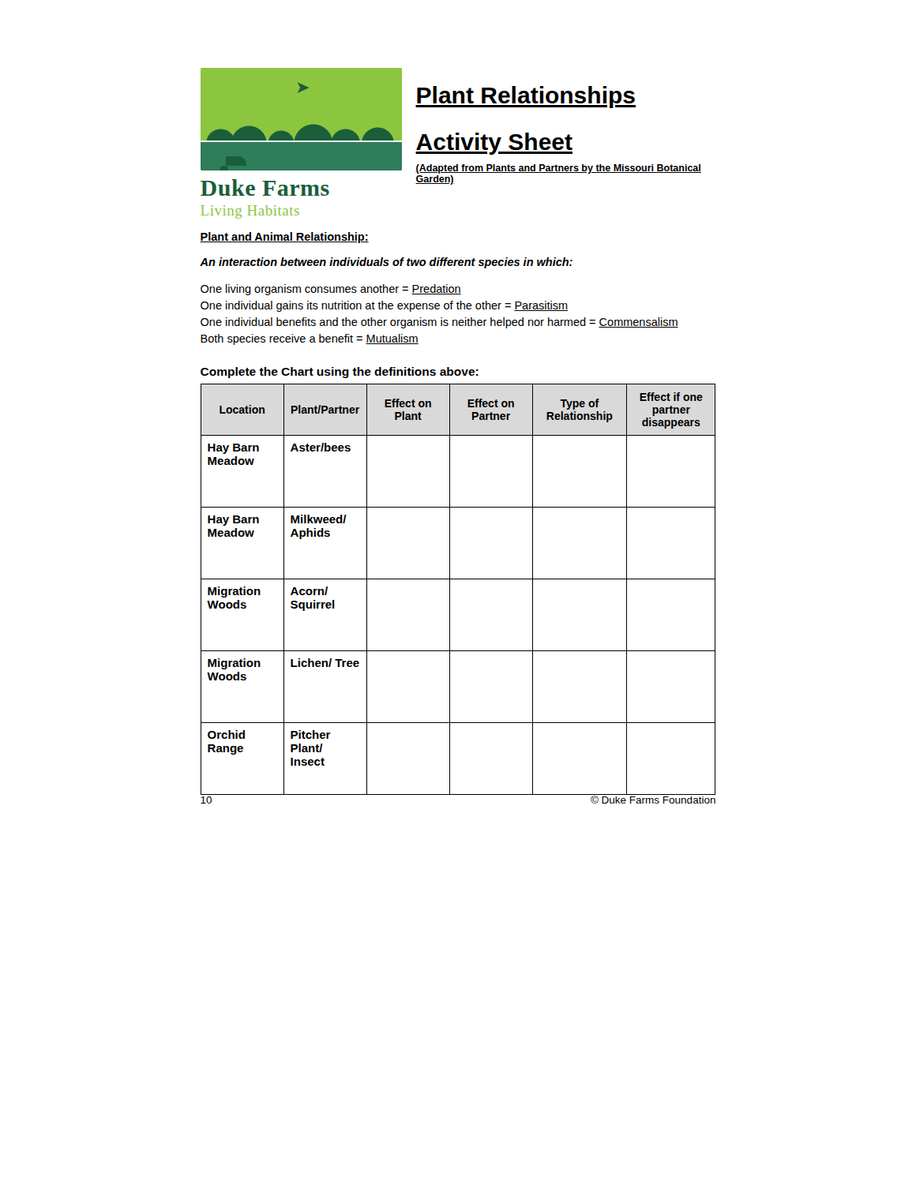➤
Duke Farms
Living Habitats
Plant Relationships
Activity Sheet
(Adapted from Plants and Partners by the Missouri Botanical Garden)
Plant and Animal Relationship:
An interaction between individuals of two different species in which:
One living organism consumes another = Predation
One individual gains its nutrition at the expense of the other = Parasitism
One individual benefits and the other organism is neither helped nor harmed = Commensalism
Both species receive a benefit = Mutualism
Complete the Chart using the definitions above:
| Location | Plant/Partner | Effect on Plant | Effect on Partner | Type of Relationship | Effect if one partner disappears |
| --- | --- | --- | --- | --- | --- |
| Hay Barn Meadow | Aster/bees | | | | |
| Hay Barn Meadow | Milkweed/ Aphids | | | | |
| Migration Woods | Acorn/ Squirrel | | | | |
| Migration Woods | Lichen/ Tree | | | | |
| Orchid Range | Pitcher Plant/ Insect | | | | |
10
© Duke Farms Foundation